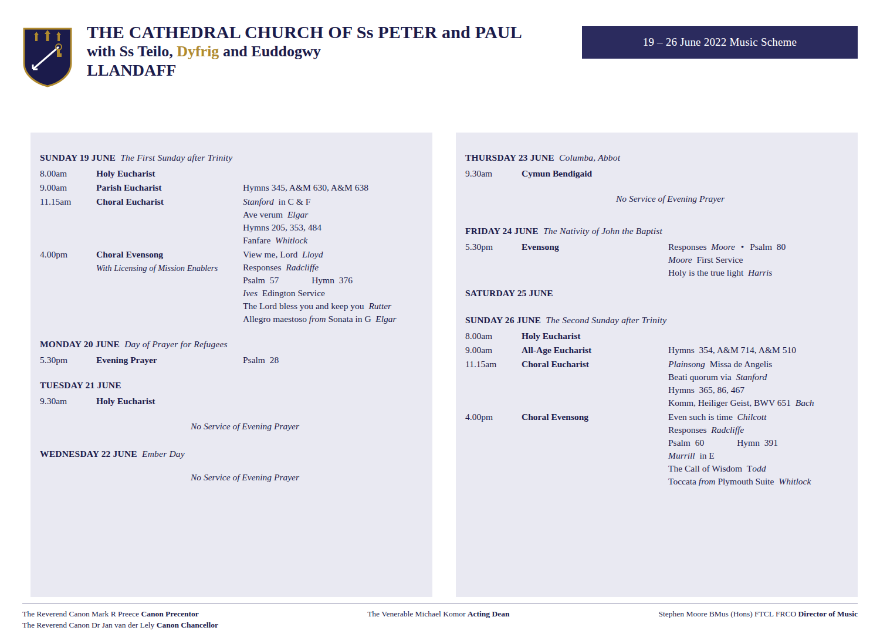THE CATHEDRAL CHURCH OF Ss PETER and PAUL
with Ss Teilo, Dyfrig and Euddogwy
LLANDAFF
19 – 26 June 2022 Music Scheme
Sunday 19 June The First Sunday after Trinity
| 8.00am | Holy Eucharist | |
| 9.00am | Parish Eucharist | Hymns 345, A&M 630, A&M 638 |
| 11.15am | Choral Eucharist | Stanford in C & F Ave verum Elgar Hymns 205, 353, 484 Fanfare Whitlock |
| 4.00pm | Choral Evensong With Licensing of Mission Enablers | View me, Lord Lloyd Responses Radcliffe Psalm 57 Hymn 376 Ives Edington Service The Lord bless you and keep you Rutter Allegro maestoso from Sonata in G Elgar |
Monday 20 June Day of Prayer for Refugees
| 5.30pm | Evening Prayer | Psalm 28 |
Tuesday 21 June
| 9.30am | Holy Eucharist | |
No Service of Evening Prayer
Wednesday 22 June Ember Day
No Service of Evening Prayer
Thursday 23 June Columba, Abbot
| 9.30am | Cymun Bendigaid | |
No Service of Evening Prayer
Friday 24 June The Nativity of John the Baptist
| 5.30pm | Evensong | Responses Moore • Psalm 80 Moore First Service Holy is the true light Harris |
Saturday 25 June
Sunday 26 June The Second Sunday after Trinity
| 8.00am | Holy Eucharist | |
| 9.00am | All-Age Eucharist | Hymns 354, A&M 714, A&M 510 |
| 11.15am | Choral Eucharist | Plainsong Missa de Angelis Beati quorum via Stanford Hymns 365, 86, 467 Komm, Heiliger Geist, BWV 651 Bach |
| 4.00pm | Choral Evensong | Even such is time Chilcott Responses Radcliffe Psalm 60 Hymn 391 Murrill in E The Call of Wisdom T odd Toccata from Plymouth Suite Whitlock |
The Reverend Canon Mark R Preece Canon Precentor
The Reverend Canon Dr Jan van der Lely Canon Chancellor
The Venerable Michael Komor Acting Dean
Stephen Moore BMus (Hons) FTCL FRCO Director of Music